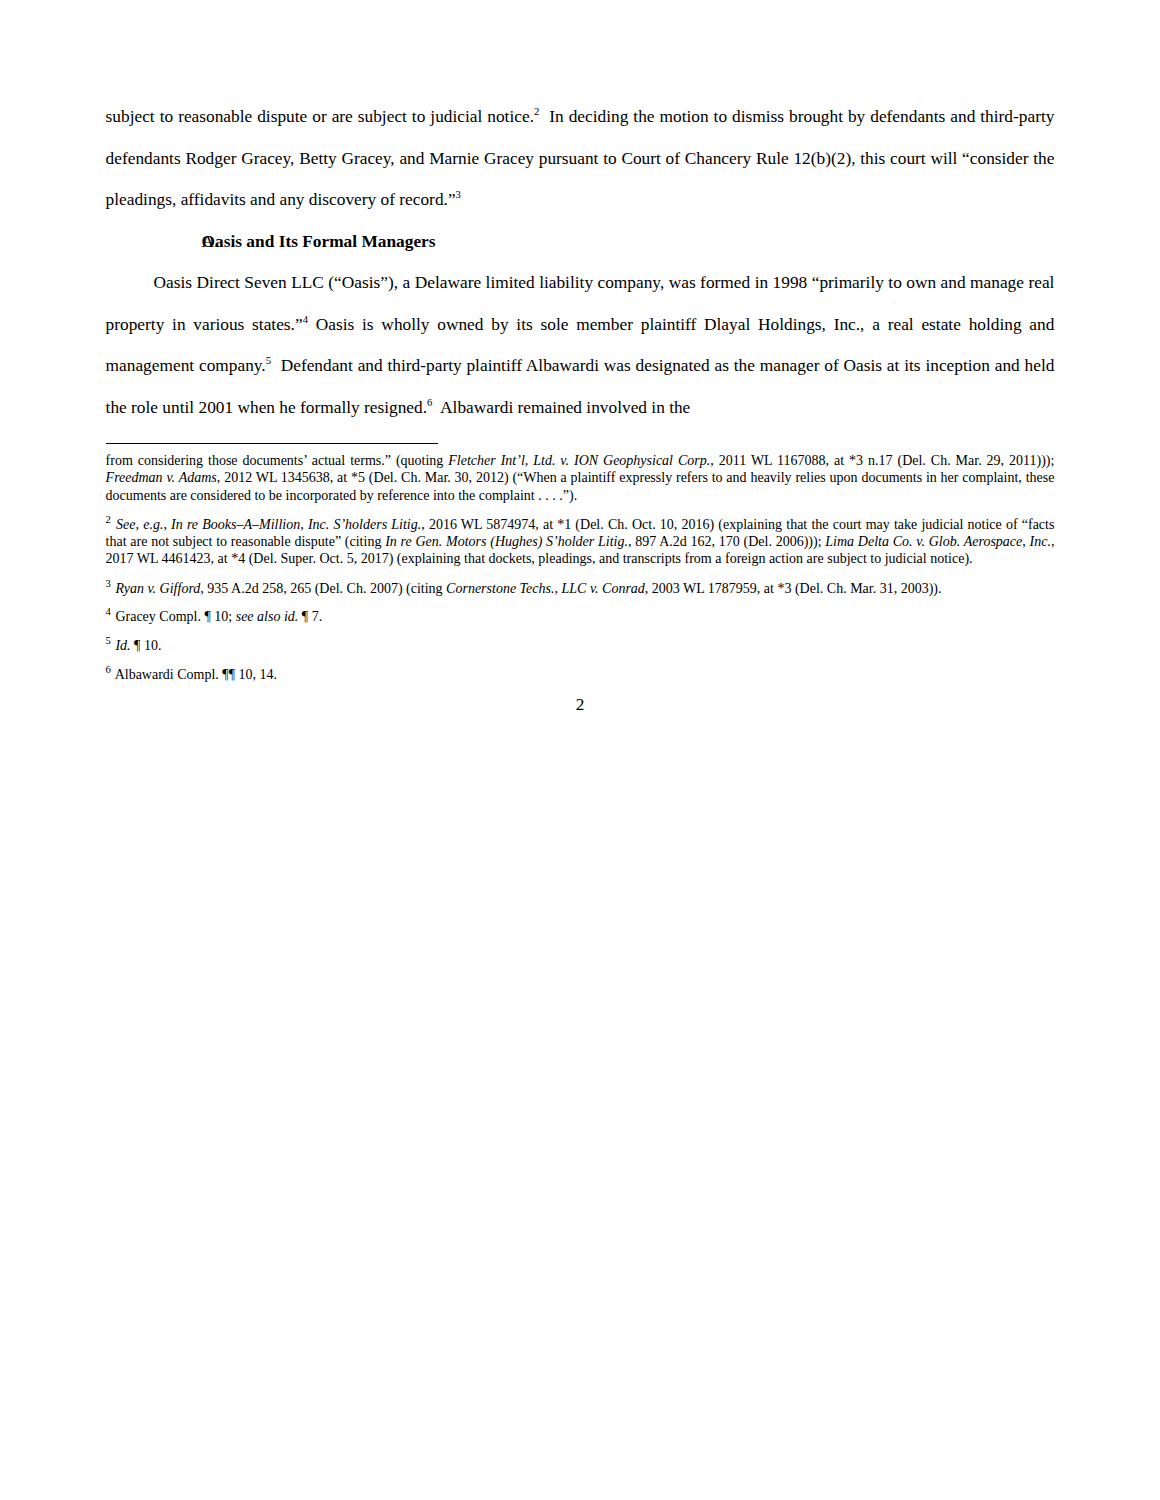subject to reasonable dispute or are subject to judicial notice.2 In deciding the motion to dismiss brought by defendants and third-party defendants Rodger Gracey, Betty Gracey, and Marnie Gracey pursuant to Court of Chancery Rule 12(b)(2), this court will “consider the pleadings, affidavits and any discovery of record.”3
A. Oasis and Its Formal Managers
Oasis Direct Seven LLC (“Oasis”), a Delaware limited liability company, was formed in 1998 “primarily to own and manage real property in various states.”4 Oasis is wholly owned by its sole member plaintiff Dlayal Holdings, Inc., a real estate holding and management company.5 Defendant and third-party plaintiff Albawardi was designated as the manager of Oasis at its inception and held the role until 2001 when he formally resigned.6 Albawardi remained involved in the
from considering those documents’ actual terms.” (quoting Fletcher Int’l, Ltd. v. ION Geophysical Corp., 2011 WL 1167088, at *3 n.17 (Del. Ch. Mar. 29, 2011))); Freedman v. Adams, 2012 WL 1345638, at *5 (Del. Ch. Mar. 30, 2012) (“When a plaintiff expressly refers to and heavily relies upon documents in her complaint, these documents are considered to be incorporated by reference into the complaint . . . .”).
2 See, e.g., In re Books–A–Million, Inc. S’holders Litig., 2016 WL 5874974, at *1 (Del. Ch. Oct. 10, 2016) (explaining that the court may take judicial notice of “facts that are not subject to reasonable dispute” (citing In re Gen. Motors (Hughes) S’holder Litig., 897 A.2d 162, 170 (Del. 2006))); Lima Delta Co. v. Glob. Aerospace, Inc., 2017 WL 4461423, at *4 (Del. Super. Oct. 5, 2017) (explaining that dockets, pleadings, and transcripts from a foreign action are subject to judicial notice).
3 Ryan v. Gifford, 935 A.2d 258, 265 (Del. Ch. 2007) (citing Cornerstone Techs., LLC v. Conrad, 2003 WL 1787959, at *3 (Del. Ch. Mar. 31, 2003)).
4 Gracey Compl. ¶ 10; see also id. ¶ 7.
5 Id. ¶ 10.
6 Albawardi Compl. ¶¶ 10, 14.
2